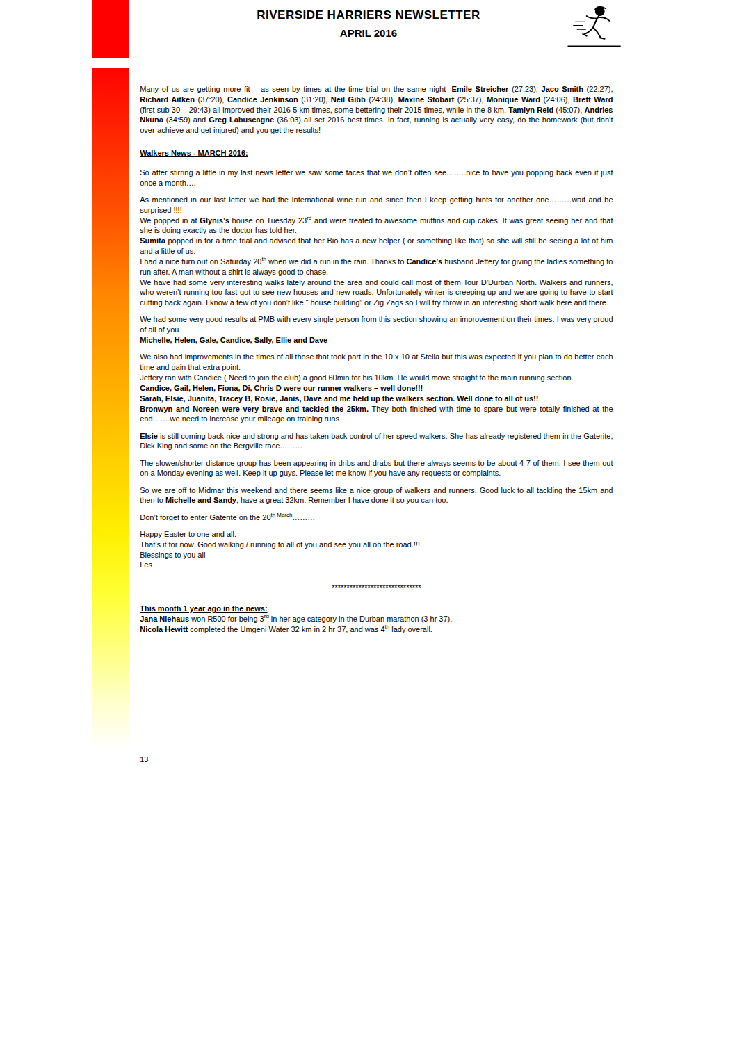RIVERSIDE HARRIERS NEWSLETTER
APRIL 2016
Many of us are getting more fit – as seen by times at the time trial on the same night- Emile Streicher (27:23), Jaco Smith (22:27), Richard Aitken (37:20), Candice Jenkinson (31:20), Neil Gibb (24:38), Maxine Stobart (25:37), Monique Ward (24:06), Brett Ward (first sub 30 – 29:43) all improved their 2016 5 km times, some bettering their 2015 times, while in the 8 km, Tamlyn Reid (45:07), Andries Nkuna (34:59) and Greg Labuscagne (36:03) all set 2016 best times. In fact, running is actually very easy, do the homework (but don’t over-achieve and get injured) and you get the results!
Walkers News - MARCH 2016:
So after stirring a little in my last news letter we saw some faces that we don’t often see……..nice to have you popping back even if just once a month….
As mentioned in our last letter we had the International wine run and since then I keep getting hints for another one………wait and be surprised !!!!
We popped in at Glynis’s house on Tuesday 23rd and were treated to awesome muffins and cup cakes. It was great seeing her and that she is doing exactly as the doctor has told her.
Sumita popped in for a time trial and advised that her Bio has a new helper ( or something like that) so she will still be seeing a lot of him and a little of us.
I had a nice turn out on Saturday 20th when we did a run in the rain. Thanks to Candice’s husband Jeffery for giving the ladies something to run after. A man without a shirt is always good to chase.
We have had some very interesting walks lately around the area and could call most of them Tour D’Durban North. Walkers and runners, who weren’t running too fast got to see new houses and new roads. Unfortunately winter is creeping up and we are going to have to start cutting back again. I know a few of you don’t like “ house building” or Zig Zags so I will try throw in an interesting short walk here and there.
We had some very good results at PMB with every single person from this section showing an improvement on their times. I was very proud of all of you.
Michelle, Helen, Gale, Candice, Sally, Ellie and Dave
We also had improvements in the times of all those that took part in the 10 x 10 at Stella but this was expected if you plan to do better each time and gain that extra point.
Jeffery ran with Candice ( Need to join the club) a good 60min for his 10km. He would move straight to the main running section.
Candice, Gail, Helen, Fiona, Di, Chris D were our runner walkers – well done!!!
Sarah, Elsie, Juanita, Tracey B, Rosie, Janis, Dave and me held up the walkers section. Well done to all of us!!
Bronwyn and Noreen were very brave and tackled the 25km. They both finished with time to spare but were totally finished at the end…….we need to increase your mileage on training runs.
Elsie is still coming back nice and strong and has taken back control of her speed walkers. She has already registered them in the Gaterite, Dick King and some on the Bergville race………
The slower/shorter distance group has been appearing in dribs and drabs but there always seems to be about 4-7 of them. I see them out on a Monday evening as well. Keep it up guys. Please let me know if you have any requests or complaints.
So we are off to Midmar this weekend and there seems like a nice group of walkers and runners. Good luck to all tackling the 15km and then to Michelle and Sandy, have a great 32km. Remember I have done it so you can too.
Don’t forget to enter Gaterite on the 20th March………
Happy Easter to one and all.
That’s it for now. Good walking / running to all of you and see you all on the road.!!!
Blessings to you all
Les
******************************
This month 1 year ago in the news:
Jana Niehaus won R500 for being 3rd in her age category in the Durban marathon (3 hr 37).
Nicola Hewitt completed the Umgeni Water 32 km in 2 hr 37, and was 4th lady overall.
13